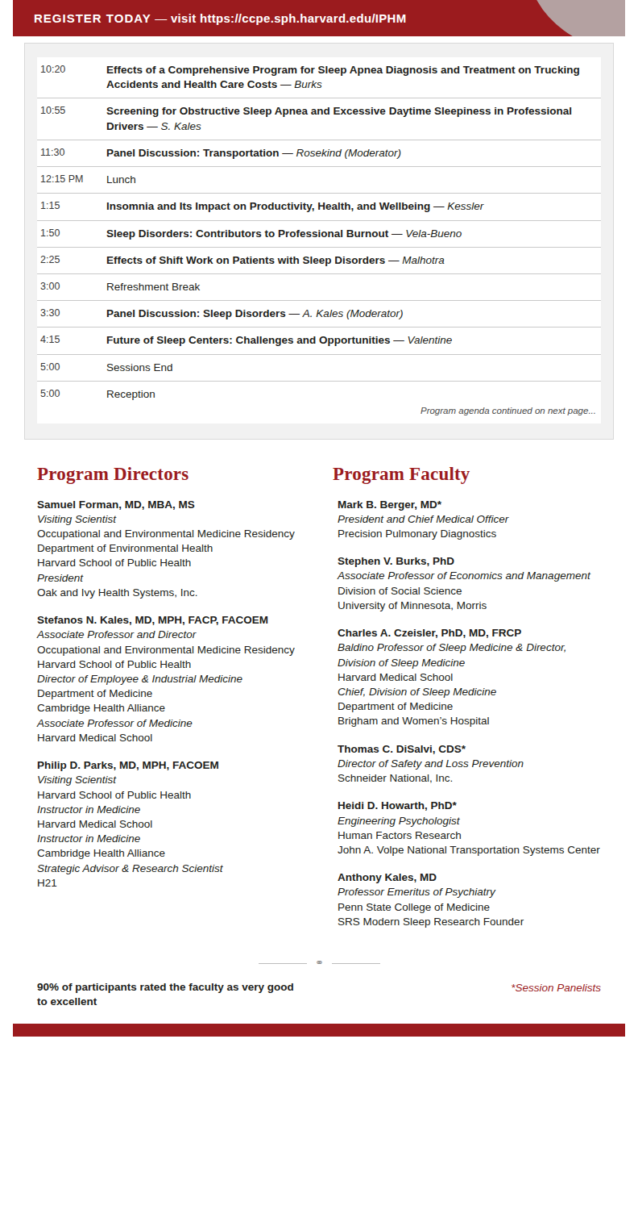REGISTER TODAY — visit https://ccpe.sph.harvard.edu/IPHM
| 10:20 | Effects of a Comprehensive Program for Sleep Apnea Diagnosis and Treatment on Trucking Accidents and Health Care Costs — Burks |
| 10:55 | Screening for Obstructive Sleep Apnea and Excessive Daytime Sleepiness in Professional Drivers — S. Kales |
| 11:30 | Panel Discussion: Transportation — Rosekind (Moderator) |
| 12:15 PM | Lunch |
| 1:15 | Insomnia and Its Impact on Productivity, Health, and Wellbeing — Kessler |
| 1:50 | Sleep Disorders: Contributors to Professional Burnout — Vela-Bueno |
| 2:25 | Effects of Shift Work on Patients with Sleep Disorders — Malhotra |
| 3:00 | Refreshment Break |
| 3:30 | Panel Discussion: Sleep Disorders — A. Kales (Moderator) |
| 4:15 | Future of Sleep Centers: Challenges and Opportunities — Valentine |
| 5:00 | Sessions End |
| 5:00 | Reception Program agenda continued on next page... |
Program Directors
Samuel Forman, MD, MBA, MS
Visiting Scientist
Occupational and Environmental Medicine Residency
Department of Environmental Health
Harvard School of Public Health
President
Oak and Ivy Health Systems, Inc.
Stefanos N. Kales, MD, MPH, FACP, FACOEM
Associate Professor and Director
Occupational and Environmental Medicine Residency
Harvard School of Public Health
Director of Employee & Industrial Medicine
Department of Medicine
Cambridge Health Alliance
Associate Professor of Medicine
Harvard Medical School
Philip D. Parks, MD, MPH, FACOEM
Visiting Scientist
Harvard School of Public Health
Instructor in Medicine
Harvard Medical School
Instructor in Medicine
Cambridge Health Alliance
Strategic Advisor & Research Scientist
H21
Program Faculty
Mark B. Berger, MD*
President and Chief Medical Officer
Precision Pulmonary Diagnostics
Stephen V. Burks, PhD
Associate Professor of Economics and Management
Division of Social Science
University of Minnesota, Morris
Charles A. Czeisler, PhD, MD, FRCP
Baldino Professor of Sleep Medicine & Director, Division of Sleep Medicine
Harvard Medical School
Chief, Division of Sleep Medicine
Department of Medicine
Brigham and Women’s Hospital
Thomas C. DiSalvi, CDS*
Director of Safety and Loss Prevention
Schneider National, Inc.
Heidi D. Howarth, PhD*
Engineering Psychologist
Human Factors Research
John A. Volpe National Transportation Systems Center
Anthony Kales, MD
Professor Emeritus of Psychiatry
Penn State College of Medicine
SRS Modern Sleep Research Founder
⚭
90% of participants rated the faculty as very good to excellent
*Session Panelists